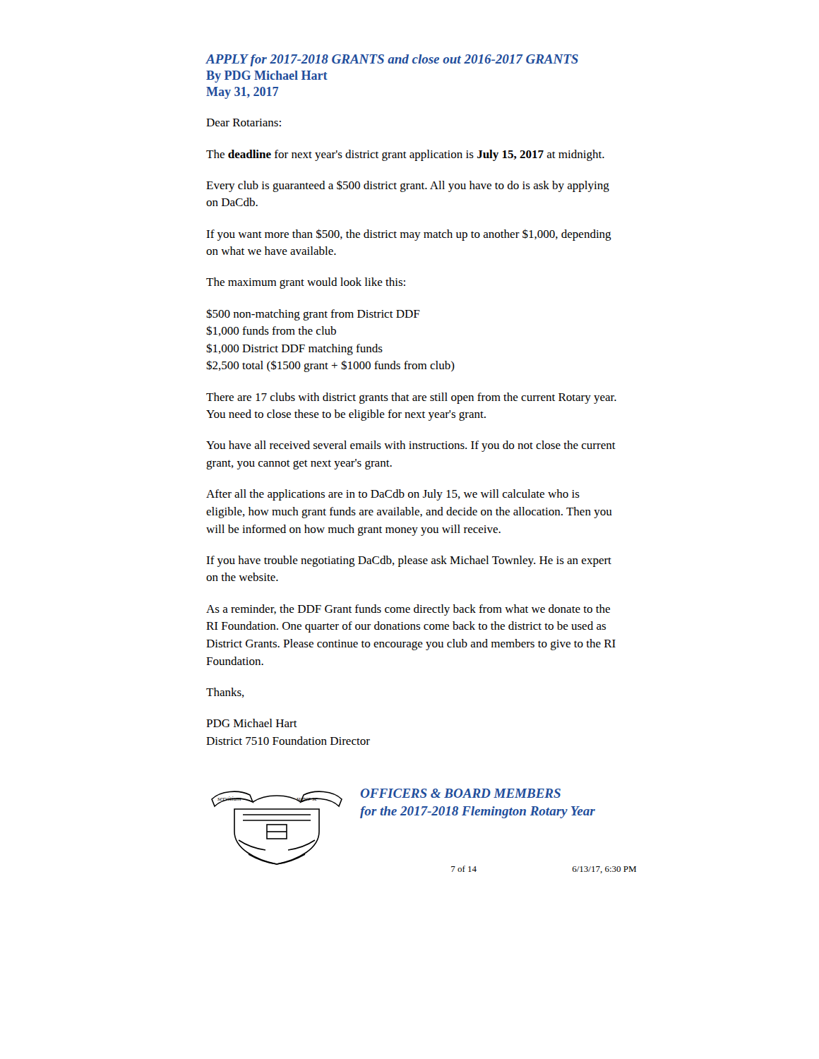APPLY for 2017-2018 GRANTS and close out 2016-2017 GRANTS
By PDG Michael Hart
May 31, 2017
Dear Rotarians:
The deadline for next year's district grant application is July 15, 2017 at midnight.
Every club is guaranteed a $500 district grant. All you have to do is ask by applying on DaCdb.
If you want more than $500, the district may match up to another $1,000, depending on what we have available.
The maximum grant would look like this:
$500 non-matching grant from District DDF
$1,000 funds from the club
$1,000 District DDF matching funds
$2,500 total ($1500 grant + $1000 funds from club)
There are 17 clubs with district grants that are still open from the current Rotary year. You need to close these to be eligible for next year's grant.
You have all received several emails with instructions. If you do not close the current grant, you cannot get next year's grant.
After all the applications are in to DaCdb on July 15, we will calculate who is eligible, how much grant funds are available, and decide on the allocation. Then you will be informed on how much grant money you will receive.
If you have trouble negotiating DaCdb, please ask Michael Townley. He is an expert on the website.
As a reminder, the DDF Grant funds come directly back from what we donate to the RI Foundation. One quarter of our donations come back to the district to be used as District Grants. Please continue to encourage you club and members to give to the RI Foundation.
Thanks,
PDG Michael Hart
District 7510 Foundation Director
servitium super se
OFFICERS & BOARD MEMBERS
for the 2017-2018 Flemington Rotary Year
7 of 14
6/13/17, 6:30 PM